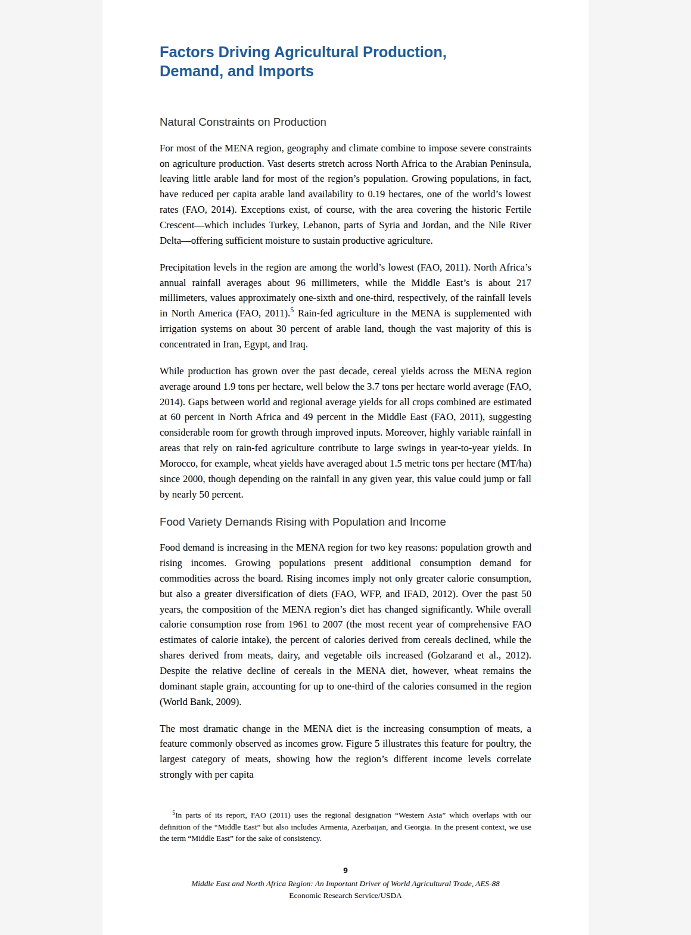Factors Driving Agricultural Production,
Demand, and Imports
Natural Constraints on Production
For most of the MENA region, geography and climate combine to impose severe constraints on agriculture production. Vast deserts stretch across North Africa to the Arabian Peninsula, leaving little arable land for most of the region’s population. Growing populations, in fact, have reduced per capita arable land availability to 0.19 hectares, one of the world’s lowest rates (FAO, 2014). Exceptions exist, of course, with the area covering the historic Fertile Crescent—which includes Turkey, Lebanon, parts of Syria and Jordan, and the Nile River Delta—offering sufficient moisture to sustain productive agriculture.
Precipitation levels in the region are among the world’s lowest (FAO, 2011). North Africa’s annual rainfall averages about 96 millimeters, while the Middle East’s is about 217 millimeters, values approximately one-sixth and one-third, respectively, of the rainfall levels in North America (FAO, 2011).5 Rain-fed agriculture in the MENA is supplemented with irrigation systems on about 30 percent of arable land, though the vast majority of this is concentrated in Iran, Egypt, and Iraq.
While production has grown over the past decade, cereal yields across the MENA region average around 1.9 tons per hectare, well below the 3.7 tons per hectare world average (FAO, 2014). Gaps between world and regional average yields for all crops combined are estimated at 60 percent in North Africa and 49 percent in the Middle East (FAO, 2011), suggesting considerable room for growth through improved inputs. Moreover, highly variable rainfall in areas that rely on rain-fed agriculture contribute to large swings in year-to-year yields. In Morocco, for example, wheat yields have averaged about 1.5 metric tons per hectare (MT/ha) since 2000, though depending on the rainfall in any given year, this value could jump or fall by nearly 50 percent.
Food Variety Demands Rising with Population and Income
Food demand is increasing in the MENA region for two key reasons: population growth and rising incomes. Growing populations present additional consumption demand for commodities across the board. Rising incomes imply not only greater calorie consumption, but also a greater diversification of diets (FAO, WFP, and IFAD, 2012). Over the past 50 years, the composition of the MENA region’s diet has changed significantly. While overall calorie consumption rose from 1961 to 2007 (the most recent year of comprehensive FAO estimates of calorie intake), the percent of calories derived from cereals declined, while the shares derived from meats, dairy, and vegetable oils increased (Golzarand et al., 2012). Despite the relative decline of cereals in the MENA diet, however, wheat remains the dominant staple grain, accounting for up to one-third of the calories consumed in the region (World Bank, 2009).
The most dramatic change in the MENA diet is the increasing consumption of meats, a feature commonly observed as incomes grow. Figure 5 illustrates this feature for poultry, the largest category of meats, showing how the region’s different income levels correlate strongly with per capita
5In parts of its report, FAO (2011) uses the regional designation “Western Asia” which overlaps with our definition of the “Middle East” but also includes Armenia, Azerbaijan, and Georgia. In the present context, we use the term “Middle East” for the sake of consistency.
9
Middle East and North Africa Region: An Important Driver of World Agricultural Trade, AES-88
Economic Research Service/USDA